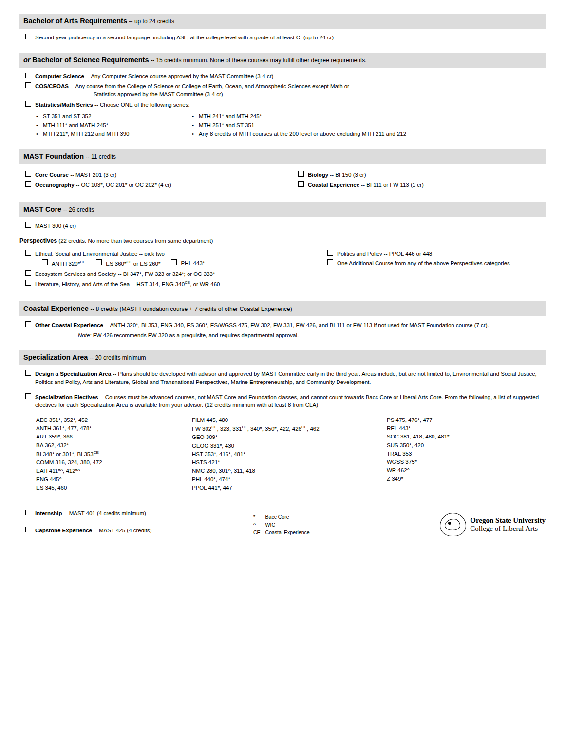Bachelor of Arts Requirements -- up to 24 credits
Second-year proficiency in a second language, including ASL, at the college level with a grade of at least C- (up to 24 cr)
or Bachelor of Science Requirements -- 15 credits minimum. None of these courses may fulfill other degree requirements.
Computer Science -- Any Computer Science course approved by the MAST Committee (3-4 cr)
COS/CEOAS -- Any course from the College of Science or College of Earth, Ocean, and Atmospheric Sciences except Math or
Statistics approved by the MAST Committee (3-4 cr)
Statistics/Math Series -- Choose ONE of the following series:
ST 351 and ST 352
MTH 111* and MATH 245*
MTH 211*, MTH 212 and MTH 390
MTH 241* and MTH 245*
MTH 251* and ST 351
Any 8 credits of MTH courses at the 200 level or above excluding MTH 211 and 212
MAST Foundation -- 11 credits
Core Course -- MAST 201 (3 cr)
Oceanography -- OC 103*, OC 201* or OC 202* (4 cr)
Biology -- BI 150 (3 cr)
Coastal Experience -- BI 111 or FW 113 (1 cr)
MAST Core -- 26 credits
MAST 300 (4 cr)
Perspectives (22 credits. No more than two courses from same department)
Ethical, Social and Environmental Justice -- pick two
ANTH 320*CE
ES 360*CE or ES 260*
PHL 443*
Ecosystem Services and Society -- BI 347*, FW 323 or 324*; or OC 333*
Literature, History, and Arts of the Sea -- HST 314, ENG 340CE, or WR 460
Politics and Policy -- PPOL 446 or 448
One Additional Course from any of the above Perspectives categories
Coastal Experience -- 8 credits (MAST Foundation course + 7 credits of other Coastal Experience)
Other Coastal Experience -- ANTH 320*, BI 353, ENG 340, ES 360*, ES/WGSS 475, FW 302, FW 331, FW 426, and BI 111 or FW 113 if not used for MAST Foundation course (7 cr).
Note: FW 426 recommends FW 320 as a prequisite, and requires departmental approval.
Specialization Area -- 20 credits minimum
Design a Specialization Area -- Plans should be developed with advisor and approved by MAST Committee early in the third year. Areas include, but are not limited to, Environmental and Social Justice, Politics and Policy, Arts and Literature, Global and Transnational Perspectives, Marine Entrepreneurship, and Community Development.
Specialization Electives -- Courses must be advanced courses, not MAST Core and Foundation classes, and cannot count towards Bacc Core or Liberal Arts Core. From the following, a list of suggested electives for each Specialization Area is available from your advisor. (12 credits minimum with at least 8 from CLA)
AEC 351*, 352*, 452
ANTH 361*, 477, 478*
ART 359*, 366
BA 362, 432*
BI 348* or 301*, BI 353CE
COMM 316, 324, 380, 472
EAH 411*^, 412*^
ENG 445^
ES 345, 460
FILM 445, 480
FW 302CE, 323, 331CE, 340*, 350*, 422, 426CE, 462
GEO 309*
GEOG 331*, 430
HST 353*, 416*, 481*
HSTS 421*
NMC 280, 301^, 311, 418
PHL 440*, 474*
PPOL 441*, 447
PS 475, 476*, 477
REL 443*
SOC 381, 418, 480, 481*
SUS 350*, 420
TRAL 353
WGSS 375*
WR 462^
Z 349*
Internship -- MAST 401 (4 credits minimum)
Capstone Experience -- MAST 425 (4 credits)
| * | Bacc Core |
| ^ | WIC |
| CE | Coastal Experience |
Oregon State University
College of Liberal Arts